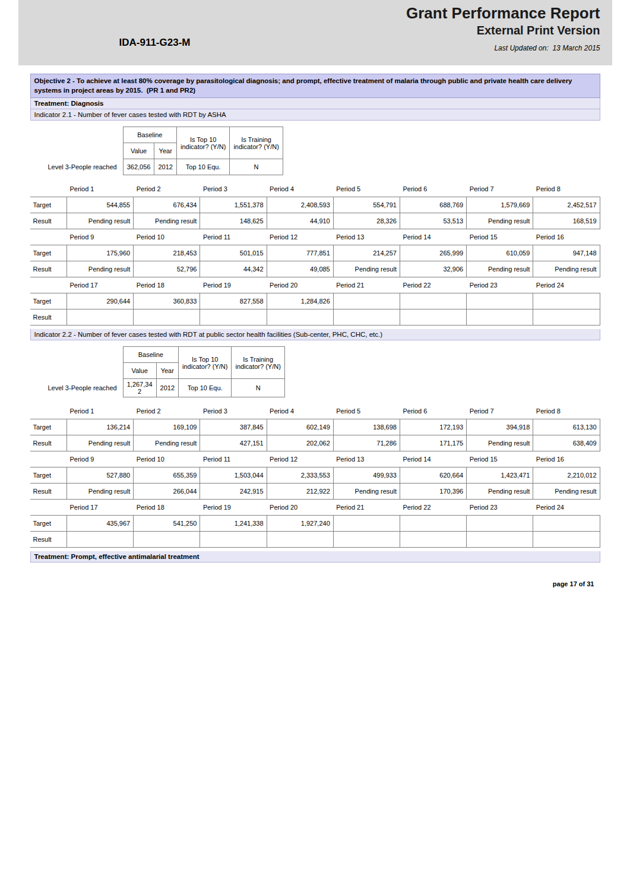Grant Performance Report
External Print Version
IDA-911-G23-M
Last Updated on: 13 March 2015
Objective 2 - To achieve at least 80% coverage by parasitological diagnosis; and prompt, effective treatment of malaria through public and private health care delivery systems in project areas by 2015. (PR 1 and PR2)
Treatment: Diagnosis
Indicator 2.1 - Number of fever cases tested with RDT by ASHA
| | Baseline | Is Top 10 indicator? (Y/N) | Is Training indicator? (Y/N) |
| | Value | Year |
| Level 3-People reached | 362,056 | 2012 | Top 10 Equ. | N |
| | Period 1 | Period 2 | Period 3 | Period 4 | Period 5 | Period 6 | Period 7 | Period 8 |
| Target | 544,855 | 676,434 | 1,551,378 | 2,408,593 | 554,791 | 688,769 | 1,579,669 | 2,452,517 |
| Result | Pending result | Pending result | 148,625 | 44,910 | 28,326 | 53,513 | Pending result | 168,519 |
| | Period 9 | Period 10 | Period 11 | Period 12 | Period 13 | Period 14 | Period 15 | Period 16 |
| Target | 175,960 | 218,453 | 501,015 | 777,851 | 214,257 | 265,999 | 610,059 | 947,148 |
| Result | Pending result | 52,796 | 44,342 | 49,085 | Pending result | 32,906 | Pending result | Pending result |
| | Period 17 | Period 18 | Period 19 | Period 20 | Period 21 | Period 22 | Period 23 | Period 24 |
| Target | 290,644 | 360,833 | 827,558 | 1,284,826 | | | | |
| Result | | | | | | | | |
Indicator 2.2 - Number of fever cases tested with RDT at public sector health facilities (Sub-center, PHC, CHC, etc.)
| | Baseline | Is Top 10 indicator? (Y/N) | Is Training indicator? (Y/N) |
| | Value | Year |
| Level 3-People reached | 1,267,34 2 | 2012 | Top 10 Equ. | N |
| | Period 1 | Period 2 | Period 3 | Period 4 | Period 5 | Period 6 | Period 7 | Period 8 |
| Target | 136,214 | 169,109 | 387,845 | 602,149 | 138,698 | 172,193 | 394,918 | 613,130 |
| Result | Pending result | Pending result | 427,151 | 202,062 | 71,286 | 171,175 | Pending result | 638,409 |
| | Period 9 | Period 10 | Period 11 | Period 12 | Period 13 | Period 14 | Period 15 | Period 16 |
| Target | 527,880 | 655,359 | 1,503,044 | 2,333,553 | 499,933 | 620,664 | 1,423,471 | 2,210,012 |
| Result | Pending result | 266,044 | 242,915 | 212,922 | Pending result | 170,396 | Pending result | Pending result |
| | Period 17 | Period 18 | Period 19 | Period 20 | Period 21 | Period 22 | Period 23 | Period 24 |
| Target | 435,967 | 541,250 | 1,241,338 | 1,927,240 | | | | |
| Result | | | | | | | | |
Treatment: Prompt, effective antimalarial treatment
page 17 of 31